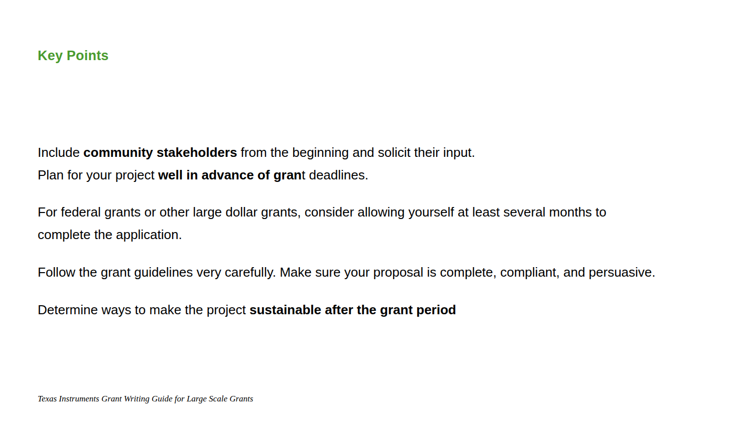Key Points
Include community stakeholders from the beginning and solicit their input.
Plan for your project well in advance of grant deadlines.
For federal grants or other large dollar grants, consider allowing yourself at least several months to complete the application.
Follow the grant guidelines very carefully. Make sure your proposal is complete, compliant, and persuasive.
Determine ways to make the project sustainable after the grant period
Texas Instruments Grant Writing Guide for Large Scale Grants